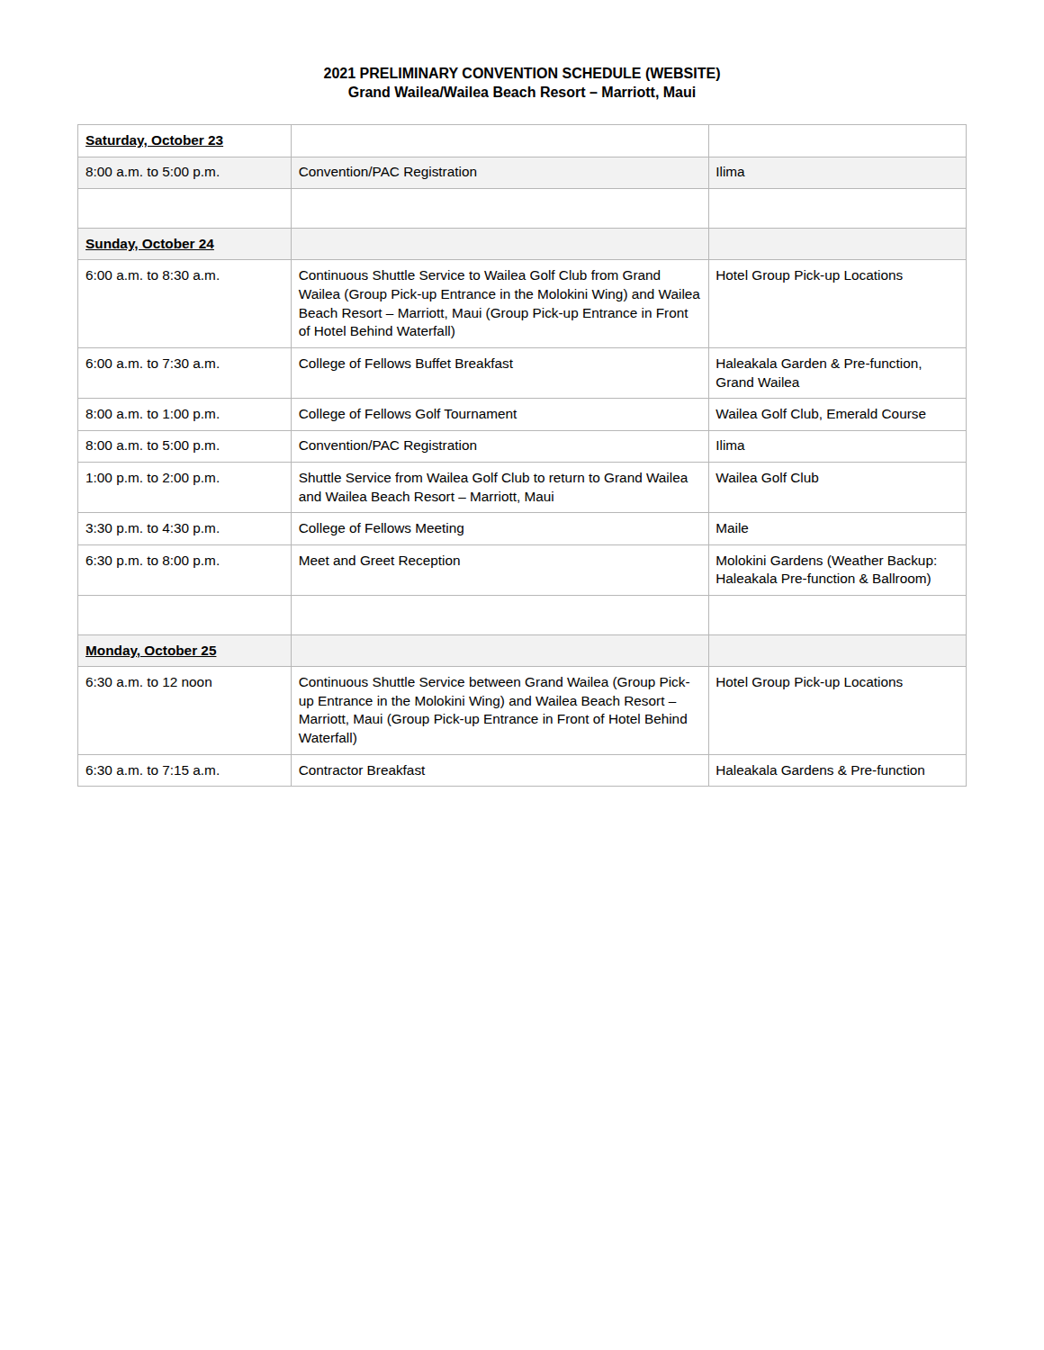2021 PRELIMINARY CONVENTION SCHEDULE (WEBSITE)Grand Wailea/Wailea Beach Resort – Marriott, Maui
| Saturday, October 23 | | |
| 8:00 a.m. to 5:00 p.m. | Convention/PAC Registration | Ilima |
| Sunday, October 24 | | |
| 6:00 a.m. to 8:30 a.m. | Continuous Shuttle Service to Wailea Golf Club from Grand Wailea (Group Pick-up Entrance in the Molokini Wing) and Wailea Beach Resort – Marriott, Maui (Group Pick-up Entrance in Front of Hotel Behind Waterfall) | Hotel Group Pick-up Locations |
| 6:00 a.m. to 7:30 a.m. | College of Fellows Buffet Breakfast | Haleakala Garden & Pre-function, Grand Wailea |
| 8:00 a.m. to 1:00 p.m. | College of Fellows Golf Tournament | Wailea Golf Club, Emerald Course |
| 8:00 a.m. to 5:00 p.m. | Convention/PAC Registration | Ilima |
| 1:00 p.m. to 2:00 p.m. | Shuttle Service from Wailea Golf Club to return to Grand Wailea and Wailea Beach Resort – Marriott, Maui | Wailea Golf Club |
| 3:30 p.m. to 4:30 p.m. | College of Fellows Meeting | Maile |
| 6:30 p.m. to 8:00 p.m. | Meet and Greet Reception | Molokini Gardens (Weather Backup: Haleakala Pre-function & Ballroom) |
| Monday, October 25 | | |
| 6:30 a.m. to 12 noon | Continuous Shuttle Service between Grand Wailea (Group Pick-up Entrance in the Molokini Wing) and Wailea Beach Resort – Marriott, Maui (Group Pick-up Entrance in Front of Hotel Behind Waterfall) | Hotel Group Pick-up Locations |
| 6:30 a.m. to 7:15 a.m. | Contractor Breakfast | Haleakala Gardens & Pre-function |